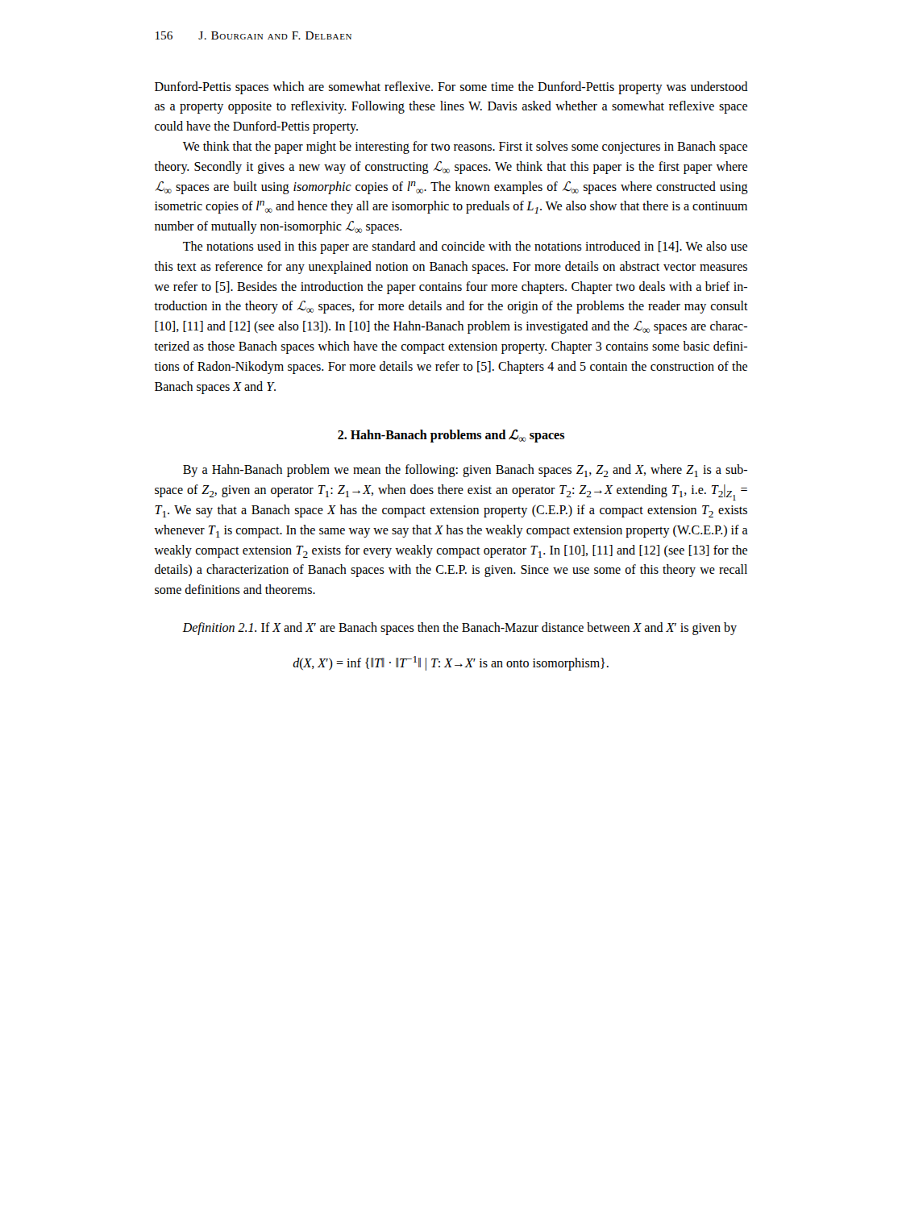156 J. Bourgain and F. Delbaen
Dunford-Pettis spaces which are somewhat reflexive. For some time the Dunford-Pettis property was understood as a property opposite to reflexivity. Following these lines W. Davis asked whether a somewhat reflexive space could have the Dunford-Pettis property.
We think that the paper might be interesting for two reasons. First it solves some conjectures in Banach space theory. Secondly it gives a new way of constructing ℒ∞ spaces. We think that this paper is the first paper where ℒ∞ spaces are built using isomorphic copies of ln∞. The known examples of ℒ∞ spaces where constructed using isometric copies of ln∞ and hence they all are isomorphic to preduals of L1. We also show that there is a continuum number of mutually non-isomorphic ℒ∞ spaces.
The notations used in this paper are standard and coincide with the notations introduced in [14]. We also use this text as reference for any unexplained notion on Banach spaces. For more details on abstract vector measures we refer to [5]. Besides the introduction the paper contains four more chapters. Chapter two deals with a brief introduction in the theory of ℒ∞ spaces, for more details and for the origin of the problems the reader may consult [10], [11] and [12] (see also [13]). In [10] the Hahn-Banach problem is investigated and the ℒ∞ spaces are characterized as those Banach spaces which have the compact extension property. Chapter 3 contains some basic definitions of Radon-Nikodym spaces. For more details we refer to [5]. Chapters 4 and 5 contain the construction of the Banach spaces X and Y.
2. Hahn-Banach problems and ℒ∞ spaces
By a Hahn-Banach problem we mean the following: given Banach spaces Z1, Z2 and X, where Z1 is a subspace of Z2, given an operator T1: Z1→X, when does there exist an operator T2: Z2→X extending T1, i.e. T2|Z1 = T1. We say that a Banach space X has the compact extension property (C.E.P.) if a compact extension T2 exists whenever T1 is compact. In the same way we say that X has the weakly compact extension property (W.C.E.P.) if a weakly compact extension T2 exists for every weakly compact operator T1. In [10], [11] and [12] (see [13] for the details) a characterization of Banach spaces with the C.E.P. is given. Since we use some of this theory we recall some definitions and theorems.
Definition 2.1. If X and X′ are Banach spaces then the Banach-Mazur distance between X and X′ is given by
d(X, X′) = inf {‖T‖ · ‖T−1‖ | T: X→X′ is an onto isomorphism}.